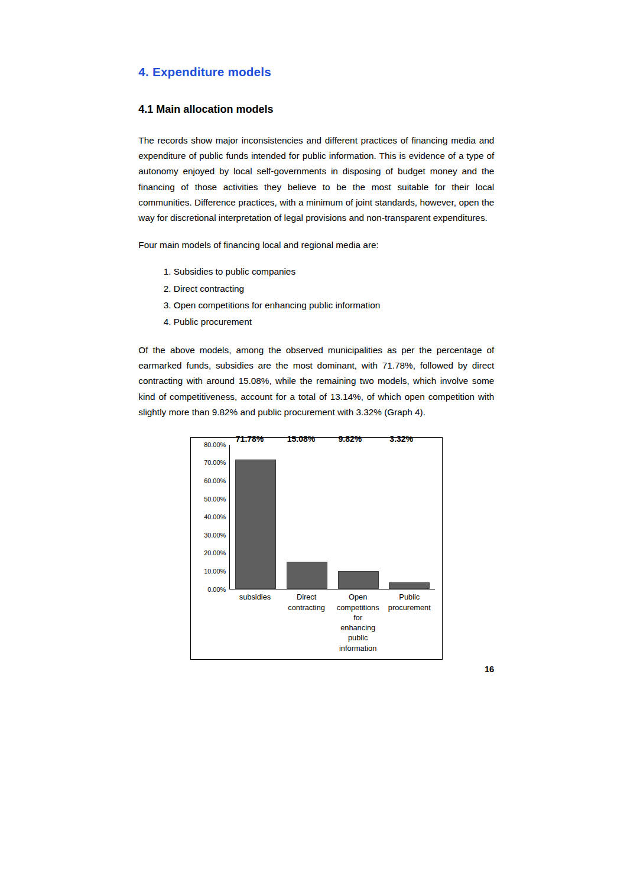4. Expenditure models
4.1 Main allocation models
The records show major inconsistencies and different practices of financing media and expenditure of public funds intended for public information. This is evidence of a type of autonomy enjoyed by local self-governments in disposing of budget money and the financing of those activities they believe to be the most suitable for their local communities. Difference practices, with a minimum of joint standards, however, open the way for discretional interpretation of legal provisions and non-transparent expenditures.
Four main models of financing local and regional media are:
Subsidies to public companies
Direct contracting
Open competitions for enhancing public information
Public procurement
Of the above models, among the observed municipalities as per the percentage of earmarked funds, subsidies are the most dominant, with 71.78%, followed by direct contracting with around 15.08%, while the remaining two models, which involve some kind of competitiveness, account for a total of 13.14%, of which open competition with slightly more than 9.82% and public procurement with 3.32% (Graph 4).
80.00%
70.00%
60.00%
50.00%
40.00%
30.00%
20.00%
10.00%
0.00%
71.78%
15.08%
9.82%
3.32%
subsidies
Direct contracting
Open competitions for enhancing public information
Public procurement
16